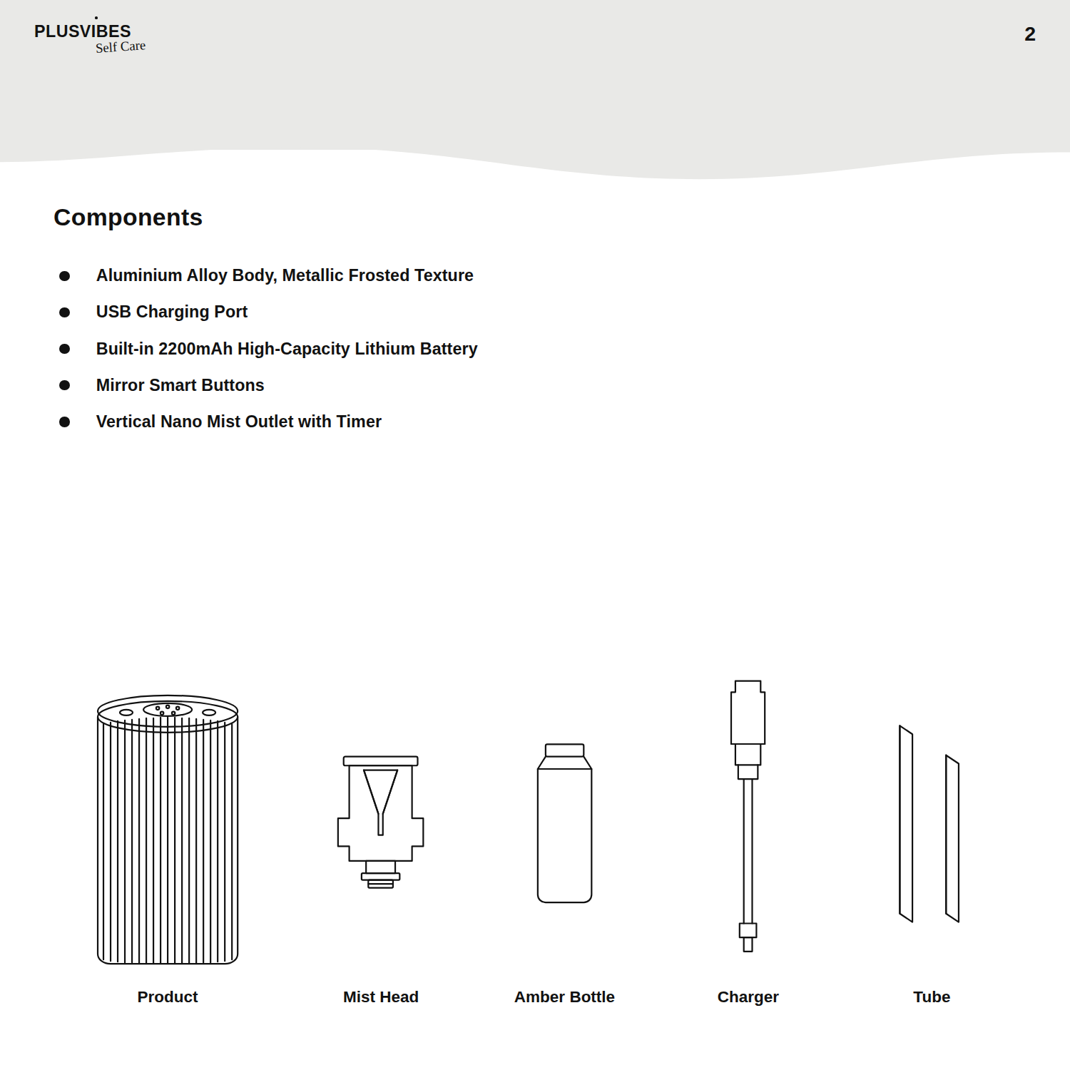PLUSVIBES Self Care
2
Components
Aluminium Alloy Body, Metallic Frosted Texture
USB Charging Port
Built-in 2200mAh High-Capacity Lithium Battery
Mirror Smart Buttons
Vertical Nano Mist Outlet with Timer
Product
Mist Head
Amber Bottle
Charger
Tube